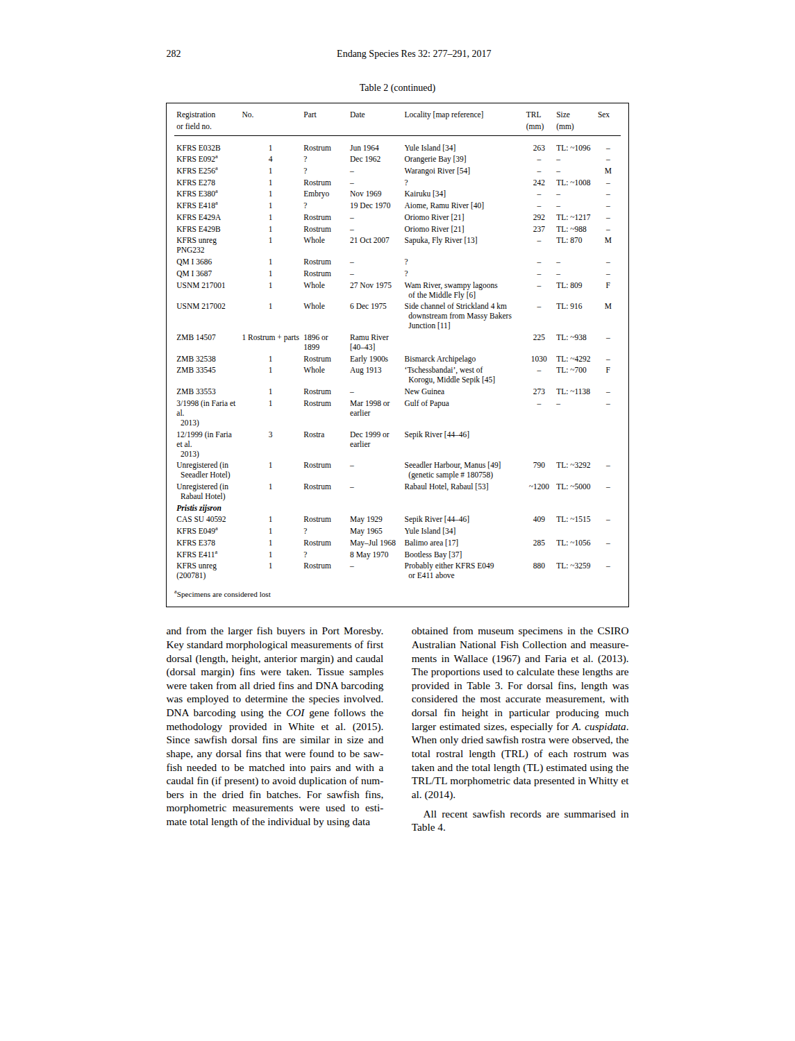282
Endang Species Res 32: 277–291, 2017
Table 2 (continued)
| Registration | No. | Part | Date | Locality [map reference] | TRL | Size | Sex |
| --- | --- | --- | --- | --- | --- | --- | --- |
| or field no. | | | | | (mm) | (mm) | |
| KFRS E032B | 1 | Rostrum | Jun 1964 | Yule Island [34] | 263 | TL: ~1096 | – |
| KFRS E092 a | 4 | ? | Dec 1962 | Orangerie Bay [39] | – | – | – |
| KFRS E256 a | 1 | ? | – | Warangoi River [54] | – | – | M |
| KFRS E278 | 1 | Rostrum | – | ? | 242 | TL: ~1008 | – |
| KFRS E380 a | 1 | Embryo | Nov 1969 | Kairuku [34] | – | – | – |
| KFRS E418 a | 1 | ? | 19 Dec 1970 | Aiome, Ramu River [40] | – | – | – |
| KFRS E429A | 1 | Rostrum | – | Oriomo River [21] | 292 | TL: ~1217 | – |
| KFRS E429B | 1 | Rostrum | – | Oriomo River [21] | 237 | TL: ~988 | – |
| KFRS unreg PNG232 | 1 | Whole | 21 Oct 2007 | Sapuka, Fly River [13] | – | TL: 870 | M |
| QM I 3686 | 1 | Rostrum | – | ? | – | – | – |
| QM I 3687 | 1 | Rostrum | – | ? | – | – | – |
| USNM 217001 | 1 | Whole | 27 Nov 1975 | Wam River, swampy lagoons of the Middle Fly [6] | – | TL: 809 | F |
| USNM 217002 | 1 | Whole | 6 Dec 1975 | Side channel of Strickland 4 km downstream from Massy Bakers Junction [11] | – | TL: 916 | M |
| ZMB 14507 | 1 Rostrum + parts | 1896 or 1899 | Ramu River [40–43] | | 225 | TL: ~938 | – |
| ZMB 32538 | 1 | Rostrum | Early 1900s | Bismarck Archipelago | 1030 | TL: ~4292 | – |
| ZMB 33545 | 1 | Whole | Aug 1913 | ‘Tschessbandai’, west of Korogu, Middle Sepik [45] | – | TL: ~700 | F |
| ZMB 33553 | 1 | Rostrum | – | New Guinea | 273 | TL: ~1138 | – |
| 3/1998 (in Faria et al. 2013) | 1 | Rostrum | Mar 1998 or earlier | Gulf of Papua | – | – | – |
| 12/1999 (in Faria et al. 2013) | 3 | Rostra | Dec 1999 or earlier | Sepik River [44–46] | | | |
| Unregistered (in Seeadler Hotel) | 1 | Rostrum | – | Seeadler Harbour, Manus [49] (genetic sample # 180758) | 790 | TL: ~3292 | – |
| Unregistered (in Rabaul Hotel) | 1 | Rostrum | – | Rabaul Hotel, Rabaul [53] | ~1200 | TL: ~5000 | – |
| Pristis zijsron |
| CAS SU 40592 | 1 | Rostrum | May 1929 | Sepik River [44–46] | 409 | TL: ~1515 | – |
| KFRS E049 a | 1 | ? | May 1965 | Yule Island [34] | | | |
| KFRS E378 | 1 | Rostrum | May–Jul 1968 | Balimo area [17] | 285 | TL: ~1056 | – |
| KFRS E411 a | 1 | ? | 8 May 1970 | Bootless Bay [37] | | | |
| KFRS unreg (200781) | 1 | Rostrum | – | Probably either KFRS E049 or E411 above | 880 | TL: ~3259 | – |
aSpecimens are considered lost
and from the larger fish buyers in Port Moresby. Key standard morphological measurements of first dorsal (length, height, anterior margin) and caudal (dorsal margin) fins were taken. Tissue samples were taken from all dried fins and DNA barcoding was employed to determine the species involved. DNA barcoding using the COI gene follows the methodology provided in White et al. (2015). Since sawfish dorsal fins are similar in size and shape, any dorsal fins that were found to be sawfish needed to be matched into pairs and with a caudal fin (if present) to avoid duplication of numbers in the dried fin batches. For sawfish fins, morphometric measurements were used to estimate total length of the individual by using data
obtained from museum specimens in the CSIRO Australian National Fish Collection and measurements in Wallace (1967) and Faria et al. (2013). The proportions used to calculate these lengths are provided in Table 3. For dorsal fins, length was considered the most accurate measurement, with dorsal fin height in particular producing much larger estimated sizes, especially for A. cuspidata. When only dried sawfish rostra were observed, the total rostral length (TRL) of each rostrum was taken and the total length (TL) estimated using the TRL/TL morphometric data presented in Whitty et al. (2014).
All recent sawfish records are summarised in Table 4.